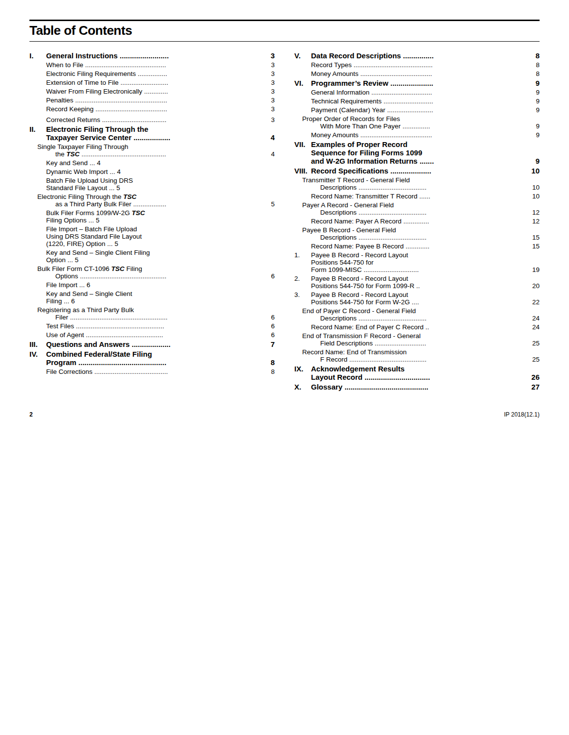Table of Contents
| I. | General Instructions ........................ | 3 |
| | When to File ............................................ | 3 |
| | Electronic Filing Requirements ................ | 3 |
| | Extension of Time to File .......................... | 3 |
| | Waiver From Filing Electronically ............. | 3 |
| | Penalties .................................................. | 3 |
| | Record Keeping ....................................... | 3 |
| | Corrected Returns ................................... | 3 |
| II. | Electronic Filing Through the Taxpayer Service Center .................. | 4 |
| | Single Taxpayer Filing Through the TSC .............................................. | 4 |
| | Key and Send ... 4 | |
| | Dynamic Web Import ... 4 | |
| | Batch File Upload Using DRS Standard File Layout ... 5 | |
| | Electronic Filing Through the TSC as a Third Party Bulk Filer .................. | 5 |
| | Bulk Filer Forms 1099/W-2G TSC Filing Options ... 5 | |
| | File Import – Batch File Upload Using DRS Standard File Layout (1220, FIRE) Option ... 5 | |
| | Key and Send – Single Client Filing Option ... 5 | |
| | Bulk Filer Form CT-1096 TSC Filing Options ............................................... | 6 |
| | File Import ... 6 | |
| | Key and Send – Single Client Filing ... 6 | |
| | Registering as a Third Party Bulk Filer ..................................................... | 6 |
| | Test Files ................................................ | 6 |
| | Use of Agent .......................................... | 6 |
| III. | Questions and Answers ................... | 7 |
| IV. | Combined Federal/State Filing Program ........................................... | 8 |
| | File Corrections ........................................ | 8 |
| V. | Data Record Descriptions ............... | 8 |
| | Record Types ........................................... | 8 |
| | Money Amounts ....................................... | 8 |
| VI. | Programmer’s Review ..................... | 9 |
| | General Information ................................. | 9 |
| | Technical Requirements ........................... | 9 |
| | Payment (Calendar) Year ......................... | 9 |
| | Proper Order of Records for Files With More Than One Payer ............... | 9 |
| | Money Amounts ....................................... | 9 |
| VII. | Examples of Proper Record Sequence for Filing Forms 1099 and W-2G Information Returns ....... | 9 |
| VIII. | Record Specifications .................... | 10 |
| | Transmitter T Record - General Field Descriptions ..................................... | 10 |
| | Record Name: Transmitter T Record ...... | 10 |
| | Payer A Record - General Field Descriptions ..................................... | 12 |
| | Record Name: Payer A Record .............. | 12 |
| | Payee B Record - General Field Descriptions ..................................... | 15 |
| | Record Name: Payee B Record ............. | 15 |
| 1. | Payee B Record - Record Layout Positions 544-750 for Form 1099-MISC .............................. | 19 |
| 2. | Payee B Record - Record Layout Positions 544-750 for Form 1099-R .. | 20 |
| 3. | Payee B Record - Record Layout Positions 544-750 for Form W-2G .... | 22 |
| | End of Payer C Record - General Field Descriptions ..................................... | 24 |
| | Record Name: End of Payer C Record .. | 24 |
| | End of Transmission F Record - General Field Descriptions ............................ | 25 |
| | Record Name: End of Transmission F Record .......................................... | 25 |
| IX. | Acknowledgement Results Layout Record ................................ | 26 |
| X. | Glossary ......................................... | 27 |
2
IP 2018(12.1)